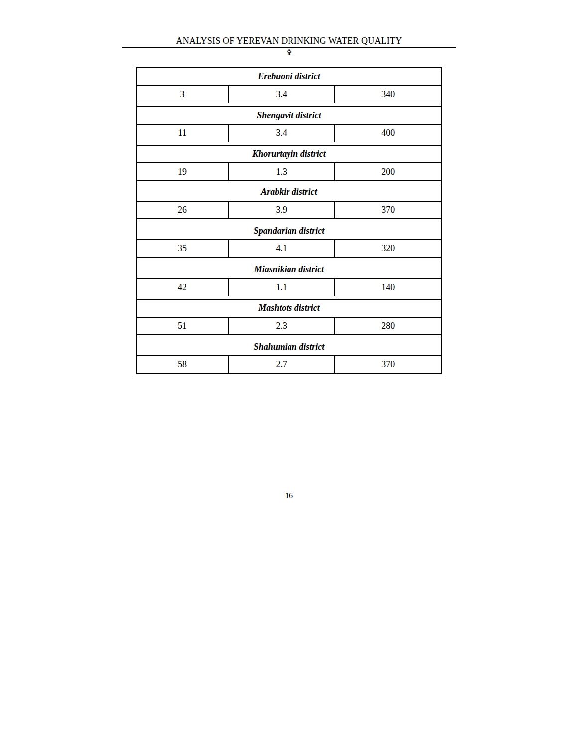ANALYSIS OF YEREVAN DRINKING WATER QUALITY
✞
| Erebuoni district |
| 3 | 3.4 | 340 |
| Shengavit district |
| 11 | 3.4 | 400 |
| Khorurtayin district |
| 19 | 1.3 | 200 |
| Arabkir district |
| 26 | 3.9 | 370 |
| Spandarian district |
| 35 | 4.1 | 320 |
| Miasnikian district |
| 42 | 1.1 | 140 |
| Mashtots district |
| 51 | 2.3 | 280 |
| Shahumian district |
| 58 | 2.7 | 370 |
16